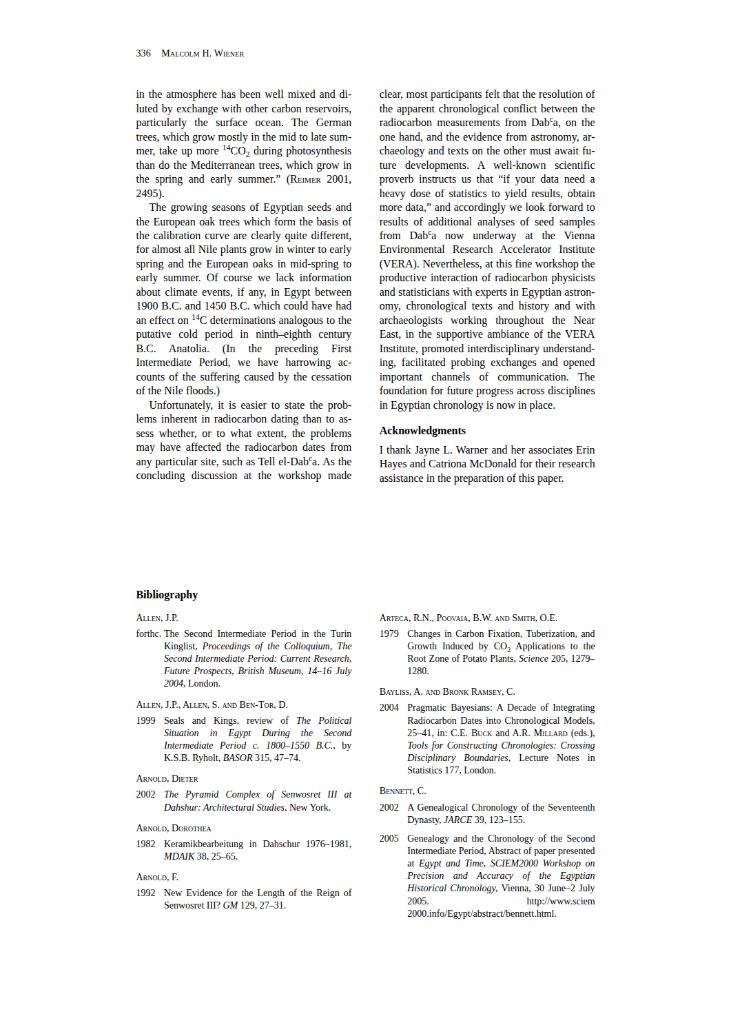336 Malcolm H. Wiener
in the atmosphere has been well mixed and diluted by exchange with other carbon reservoirs, particularly the surface ocean. The German trees, which grow mostly in the mid to late summer, take up more 14CO2 during photosynthesis than do the Mediterranean trees, which grow in the spring and early summer.” (Reimer 2001, 2495).
The growing seasons of Egyptian seeds and the European oak trees which form the basis of the calibration curve are clearly quite different, for almost all Nile plants grow in winter to early spring and the European oaks in mid-spring to early summer. Of course we lack information about climate events, if any, in Egypt between 1900 B.C. and 1450 B.C. which could have had an effect on 14C determinations analogous to the putative cold period in ninth–eighth century B.C. Anatolia. (In the preceding First Intermediate Period, we have harrowing accounts of the suffering caused by the cessation of the Nile floods.)
Unfortunately, it is easier to state the problems inherent in radiocarbon dating than to assess whether, or to what extent, the problems may have affected the radiocarbon dates from any particular site, such as Tell el-Dabca. As the concluding discussion at the workshop made clear, most participants felt that the resolution of the apparent chronological conflict between the radiocarbon measurements from Dabca, on the one hand, and the evidence from astronomy, archaeology and texts on the other must await future developments. A well-known scientific proverb instructs us that “if your data need a heavy dose of statistics to yield results, obtain more data,” and accordingly we look forward to results of additional analyses of seed samples from Dabca now underway at the Vienna Environmental Research Accelerator Institute (VERA). Nevertheless, at this fine workshop the productive interaction of radiocarbon physicists and statisticians with experts in Egyptian astronomy, chronological texts and history and with archaeologists working throughout the Near East, in the supportive ambiance of the VERA Institute, promoted interdisciplinary understanding, facilitated probing exchanges and opened important channels of communication. The foundation for future progress across disciplines in Egyptian chronology is now in place.
Acknowledgments
I thank Jayne L. Warner and her associates Erin Hayes and Catriona McDonald for their research assistance in the preparation of this paper.
Bibliography
Allen, J.P.
forthc.
The Second Intermediate Period in the Turin Kinglist, Proceedings of the Colloquium, The Second Intermediate Period: Current Research, Future Prospects, British Museum, 14–16 July 2004, London.
Allen, J.P., Allen, S. and Ben-Tor, D.
1999
Seals and Kings, review of The Political Situation in Egypt During the Second Intermediate Period c. 1800–1550 B.C., by K.S.B. Ryholt, BASOR 315, 47–74.
Arnold, Dieter
2002
The Pyramid Complex of Senwosret III at Dahshur: Architectural Studies, New York.
Arnold, Dorothea
1982
Keramikbearbeitung in Dahschur 1976–1981, MDAIK 38, 25–65.
Arnold, F.
1992
New Evidence for the Length of the Reign of Senwosret III? GM 129, 27–31.
Arteca, R.N., Poovaia, B.W. and Smith, O.E.
1979
Changes in Carbon Fixation, Tuberization, and Growth Induced by CO2 Applications to the Root Zone of Potato Plants, Science 205, 1279–1280.
Bayliss, A. and Bronk Ramsey, C.
2004
Pragmatic Bayesians: A Decade of Integrating Radiocarbon Dates into Chronological Models, 25–41, in: C.E. Buck and A.R. Millard (eds.), Tools for Constructing Chronologies: Crossing Disciplinary Boundaries, Lecture Notes in Statistics 177, London.
Bennett, C.
2002
A Genealogical Chronology of the Seventeenth Dynasty, JARCE 39, 123–155.
2005
Genealogy and the Chronology of the Second Intermediate Period, Abstract of paper presented at Egypt and Time, SCIEM2000 Workshop on Precision and Accuracy of the Egyptian Historical Chronology, Vienna, 30 June–2 July 2005. http://www.sciem 2000.info/Egypt/abstract/bennett.html.